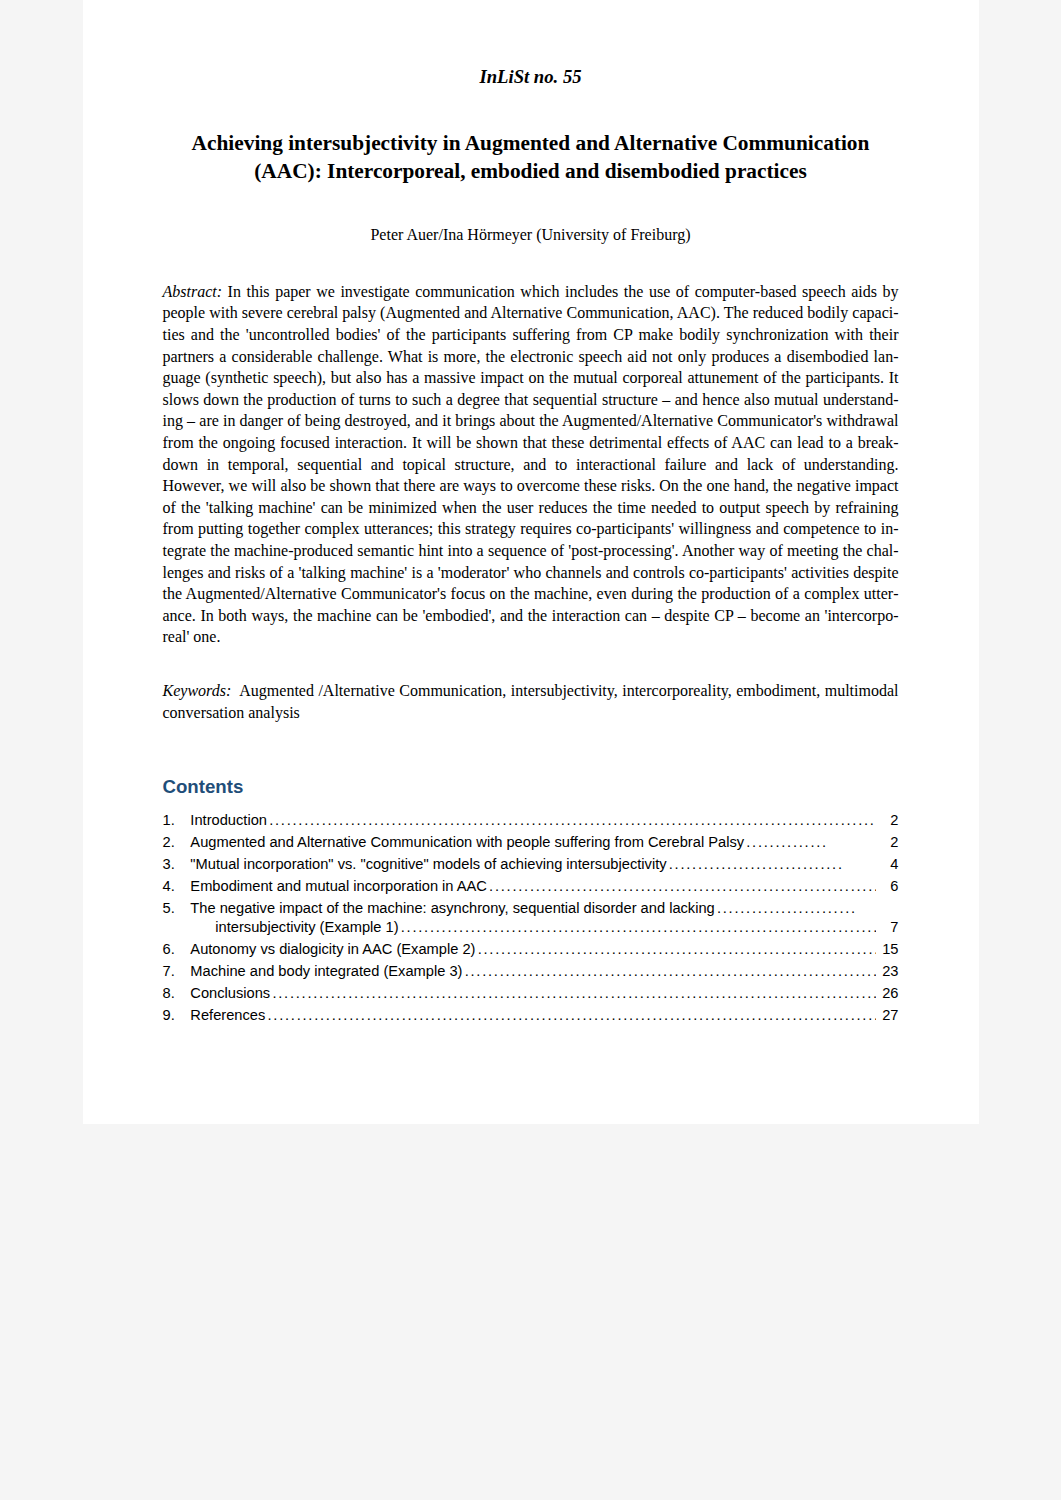InLiSt no. 55
Achieving intersubjectivity in Augmented and Alternative Com­munication (AAC): Intercorporeal, embodied and disembodied practices
Peter Auer/Ina Hörmeyer (University of Freiburg)
Abstract: In this paper we investigate communication which includes the use of computer-based speech aids by people with severe cerebral palsy (Augmented and Alternative Commu­nication, AAC). The reduced bodily capacities and the 'uncontrolled bodies' of the partici­pants suffering from CP make bodily synchronization with their partners a considerable chal­lenge. What is more, the electronic speech aid not only produces a disembodied language (synthetic speech), but also has a massive impact on the mutual corporeal attunement of the participants. It slows down the production of turns to such a degree that sequential structure – and hence also mutual understanding – are in danger of being destroyed, and it brings about the Augmented/Alternative Communicator's withdrawal from the ongoing focused interac­tion. It will be shown that these detrimental effects of AAC can lead to a breakdown in tem­poral, sequential and topical structure, and to interactional failure and lack of understanding. However, we will also be shown that there are ways to overcome these risks. On the one hand, the negative impact of the 'talking machine' can be minimized when the user reduces the time needed to output speech by refraining from putting together complex utterances; this strategy requires co-participants' willingness and competence to integrate the machine-produced semantic hint into a sequence of 'post-processing'. Another way of meeting the chal­lenges and risks of a 'talking machine' is a 'moderator' who channels and controls co-participants' activities despite the Augmented/Alternative Communicator's focus on the ma­chine, even during the production of a complex utterance. In both ways, the machine can be 'embodied', and the interaction can – despite CP – become an 'intercorporeal' one.
Keywords: Augmented /Alternative Communication, intersubjectivity, intercorporeality, em­bodiment, multimodal conversation analysis
Contents
1. Introduction ........................................................................................................................................... 2
2. Augmented and Alternative Communication with people suffering from Cerebral Palsy .............. 2
3. "Mutual incorporation" vs. "cognitive" models of achieving intersubjectivity .............................. 4
4. Embodiment and mutual incorporation in AAC .......................................................................... 6
5. The negative impact of the machine: asynchrony, sequential disorder and lacking ........................ intersubjectivity (Example 1) ..................................................................................................... 7
6. Autonomy vs dialogicity in AAC (Example 2) ......................................................................... 15
7. Machine and body integrated (Example 3) .............................................................................. 23
8. Conclusions ............................................................................................................................. 26
9. References ............................................................................................................................... 27